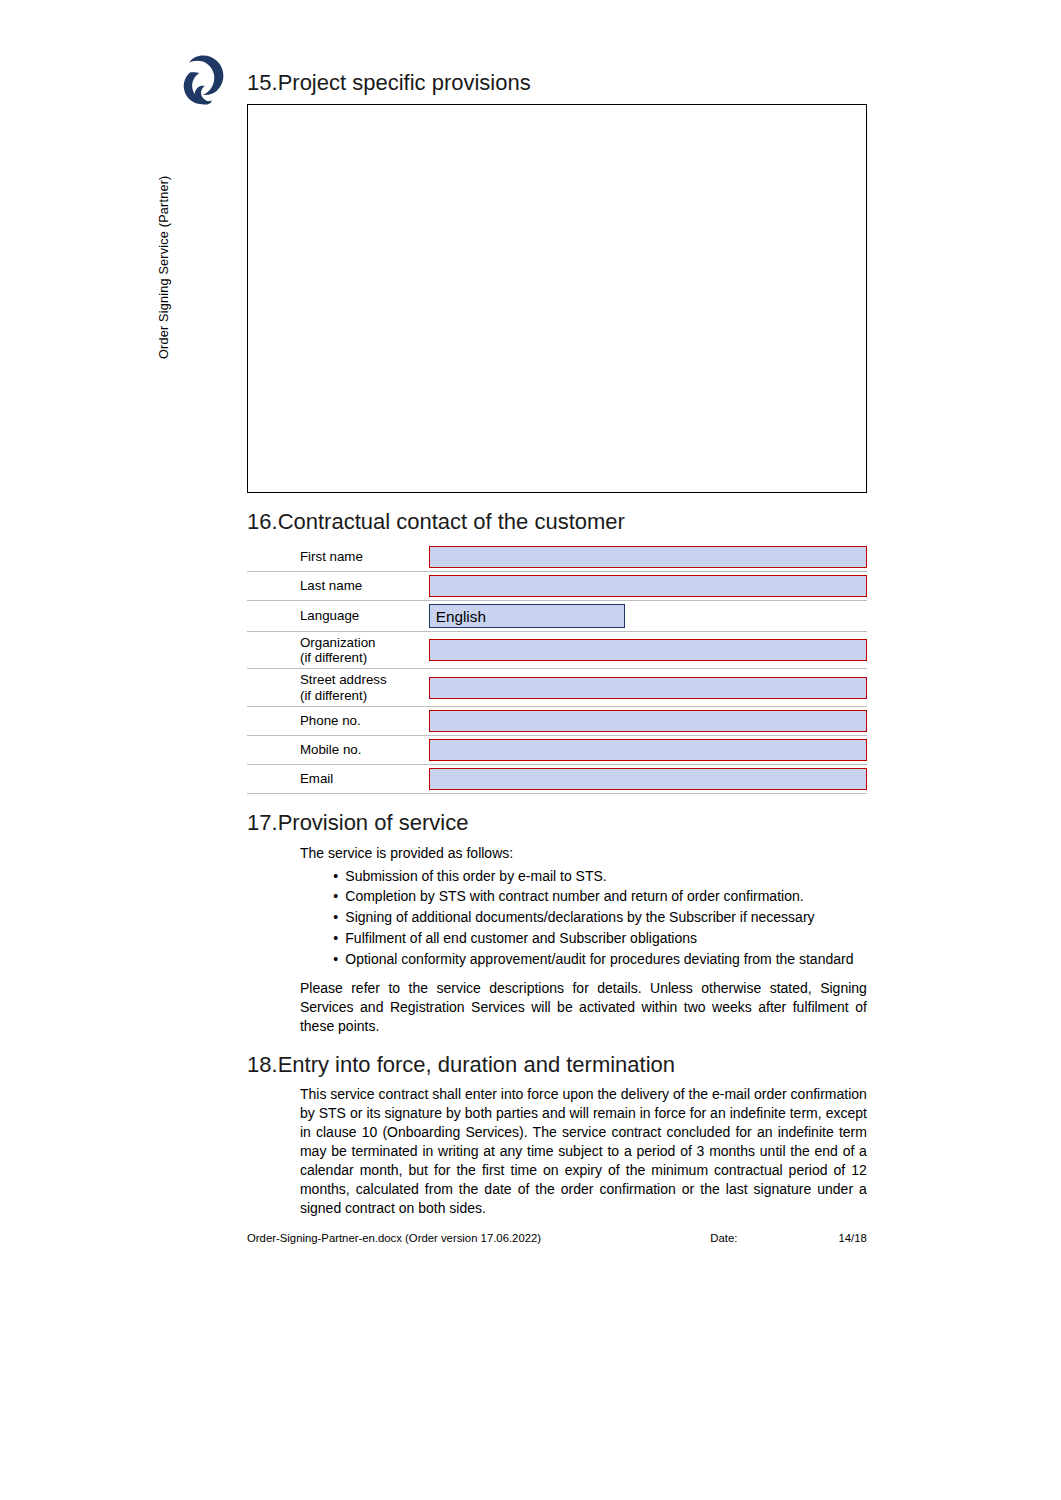Order Signing Service (Partner)
15. Project specific provisions
16. Contractual contact of the customer
| First name | |
| Last name | |
| Language | English |
| Organization (if different) | |
| Street address (if different) | |
| Phone no. | |
| Mobile no. | |
| Email | |
17. Provision of service
The service is provided as follows:
Submission of this order by e-mail to STS.
Completion by STS with contract number and return of order confirmation.
Signing of additional documents/declarations by the Subscriber if necessary
Fulfilment of all end customer and Subscriber obligations
Optional conformity approvement/audit for procedures deviating from the standard
Please refer to the service descriptions for details. Unless otherwise stated, Signing Services and Registration Services will be activated within two weeks after fulfilment of these points.
18. Entry into force, duration and termination
This service contract shall enter into force upon the delivery of the e-mail order confirmation by STS or its signature by both parties and will remain in force for an indefinite term, except in clause 10 (Onboarding Services). The service contract concluded for an indefinite term may be terminated in writing at any time subject to a period of 3 months until the end of a calendar month, but for the first time on expiry of the minimum contractual period of 12 months, calculated from the date of the order confirmation or the last signature under a signed contract on both sides.
Order-Signing-Partner-en.docx (Order version 17.06.2022) Date: 14/18